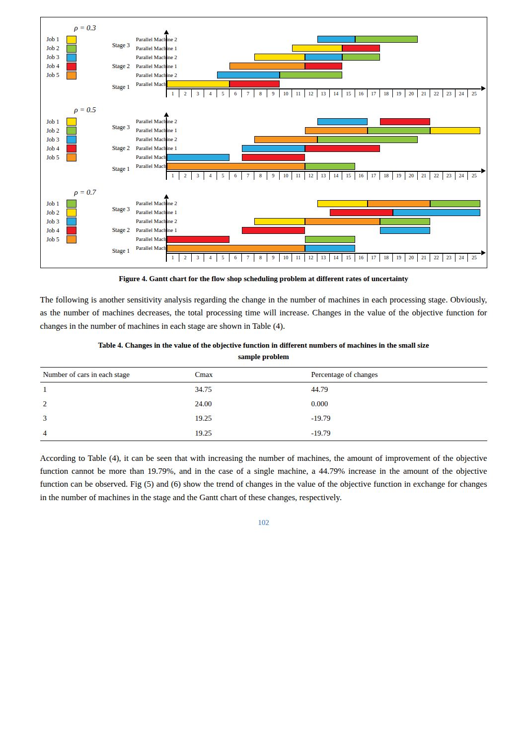ρ = 0.3
Job 1
Job 2
Job 3
Job 4
Job 5
Stage 3
Stage 2
Stage 1
Parallel Machine 2
Parallel Machine 1
Parallel Machine 2
Parallel Machine 1
Parallel Machine 2
Parallel Machine 1
12345 678910 1112131415 1617181920 2122232425
ρ = 0.5
Job 1
Job 2
Job 3
Job 4
Job 5
Stage 3
Stage 2
Stage 1
Parallel Machine 2
Parallel Machine 1
Parallel Machine 2
Parallel Machine 1
Parallel Machine 2
Parallel Machine 1
12345 678910 1112131415 1617181920 2122232425
ρ = 0.7
Job 1
Job 2
Job 3
Job 4
Job 5
Stage 3
Stage 2
Stage 1
Parallel Machine 2
Parallel Machine 1
Parallel Machine 2
Parallel Machine 1
Parallel Machine 2
Parallel Machine 1
12345 678910 1112131415 1617181920 2122232425
Figure 4. Gantt chart for the flow shop scheduling problem at different rates of uncertainty
The following is another sensitivity analysis regarding the change in the number of machines in each processing stage. Obviously, as the number of machines decreases, the total processing time will increase. Changes in the value of the objective function for changes in the number of machines in each stage are shown in Table (4).
Table 4. Changes in the value of the objective function in different numbers of machines in the small size
sample problem
| Number of cars in each stage | Cmax | Percentage of changes |
| --- | --- | --- |
| 1 | 34.75 | 44.79 |
| 2 | 24.00 | 0.000 |
| 3 | 19.25 | -19.79 |
| 4 | 19.25 | -19.79 |
According to Table (4), it can be seen that with increasing the number of machines, the amount of improvement of the objective function cannot be more than 19.79%, and in the case of a single machine, a 44.79% increase in the amount of the objective function can be observed. Fig (5) and (6) show the trend of changes in the value of the objective function in exchange for changes in the number of machines in the stage and the Gantt chart of these changes, respectively.
102